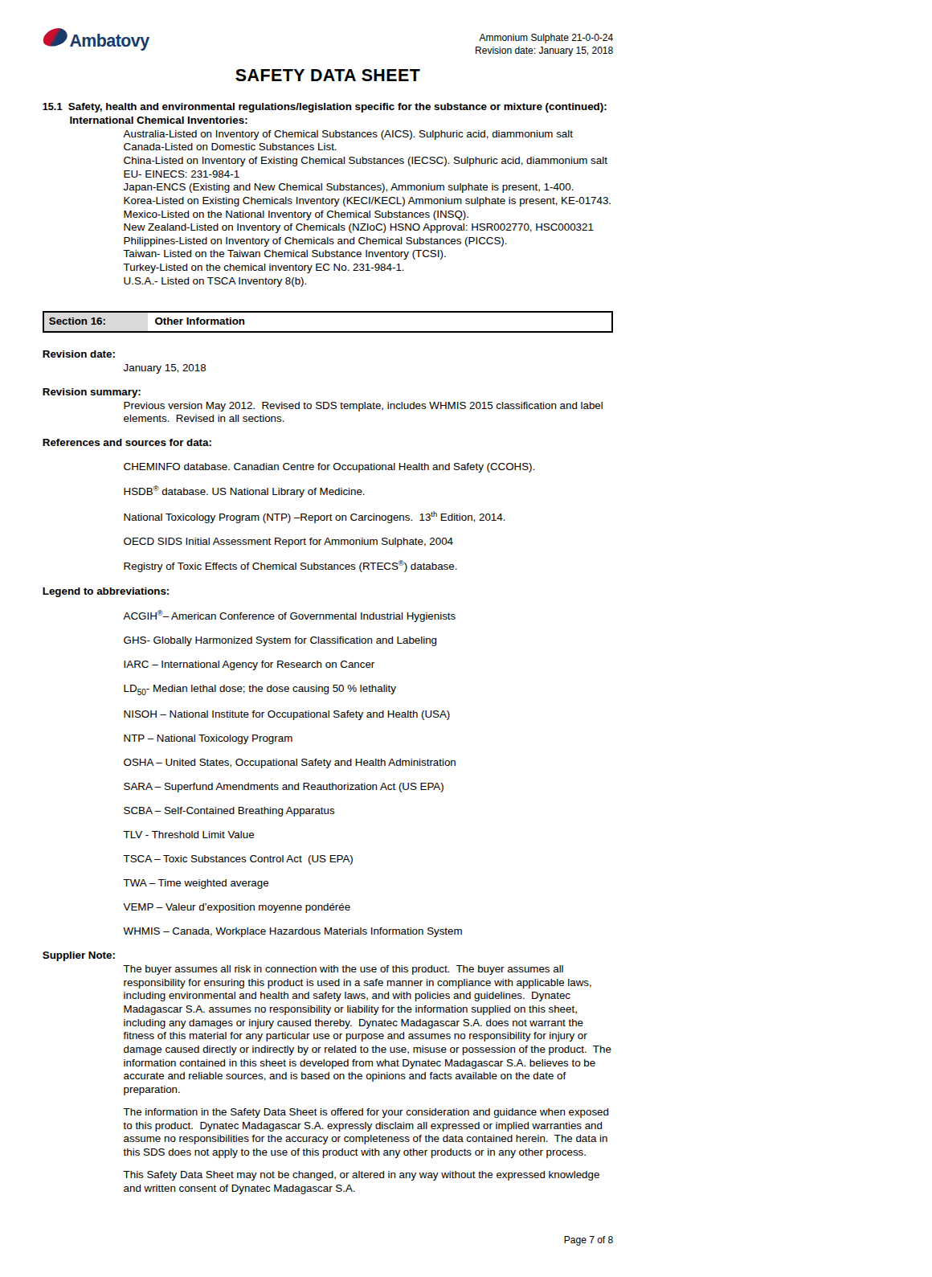Ambatovy
Ammonium Sulphate 21-0-0-24
Revision date: January 15, 2018
SAFETY DATA SHEET
15.1 Safety, health and environmental regulations/legislation specific for the substance or mixture (continued):
International Chemical Inventories:
Australia-Listed on Inventory of Chemical Substances (AICS). Sulphuric acid, diammonium salt
Canada-Listed on Domestic Substances List.
China-Listed on Inventory of Existing Chemical Substances (IECSC). Sulphuric acid, diammonium salt
EU- EINECS: 231-984-1
Japan-ENCS (Existing and New Chemical Substances), Ammonium sulphate is present, 1-400.
Korea-Listed on Existing Chemicals Inventory (KECI/KECL) Ammonium sulphate is present, KE-01743.
Mexico-Listed on the National Inventory of Chemical Substances (INSQ).
New Zealand-Listed on Inventory of Chemicals (NZIoC) HSNO Approval: HSR002770, HSC000321
Philippines-Listed on Inventory of Chemicals and Chemical Substances (PICCS).
Taiwan- Listed on the Taiwan Chemical Substance Inventory (TCSI).
Turkey-Listed on the chemical inventory EC No. 231-984-1.
U.S.A.- Listed on TSCA Inventory 8(b).
Section 16:
Other Information
Revision date:
January 15, 2018
Revision summary:
Previous version May 2012. Revised to SDS template, includes WHMIS 2015 classification and label elements. Revised in all sections.
References and sources for data:
CHEMINFO database. Canadian Centre for Occupational Health and Safety (CCOHS).
HSDB® database. US National Library of Medicine.
National Toxicology Program (NTP) –Report on Carcinogens. 13th Edition, 2014.
OECD SIDS Initial Assessment Report for Ammonium Sulphate, 2004
Registry of Toxic Effects of Chemical Substances (RTECS®) database.
Legend to abbreviations:
ACGIH®– American Conference of Governmental Industrial Hygienists
GHS- Globally Harmonized System for Classification and Labeling
IARC – International Agency for Research on Cancer
LD50- Median lethal dose; the dose causing 50 % lethality
NISOH – National Institute for Occupational Safety and Health (USA)
NTP – National Toxicology Program
OSHA – United States, Occupational Safety and Health Administration
SARA – Superfund Amendments and Reauthorization Act (US EPA)
SCBA – Self-Contained Breathing Apparatus
TLV - Threshold Limit Value
TSCA – Toxic Substances Control Act (US EPA)
TWA – Time weighted average
VEMP – Valeur d’exposition moyenne pondérée
WHMIS – Canada, Workplace Hazardous Materials Information System
Supplier Note:
The buyer assumes all risk in connection with the use of this product. The buyer assumes all responsibility for ensuring this product is used in a safe manner in compliance with applicable laws, including environmental and health and safety laws, and with policies and guidelines. Dynatec Madagascar S.A. assumes no responsibility or liability for the information supplied on this sheet, including any damages or injury caused thereby. Dynatec Madagascar S.A. does not warrant the fitness of this material for any particular use or purpose and assumes no responsibility for injury or damage caused directly or indirectly by or related to the use, misuse or possession of the product. The information contained in this sheet is developed from what Dynatec Madagascar S.A. believes to be accurate and reliable sources, and is based on the opinions and facts available on the date of preparation.
The information in the Safety Data Sheet is offered for your consideration and guidance when exposed to this product. Dynatec Madagascar S.A. expressly disclaim all expressed or implied warranties and assume no responsibilities for the accuracy or completeness of the data contained herein. The data in this SDS does not apply to the use of this product with any other products or in any other process.
This Safety Data Sheet may not be changed, or altered in any way without the expressed knowledge and written consent of Dynatec Madagascar S.A.
Page 7 of 8